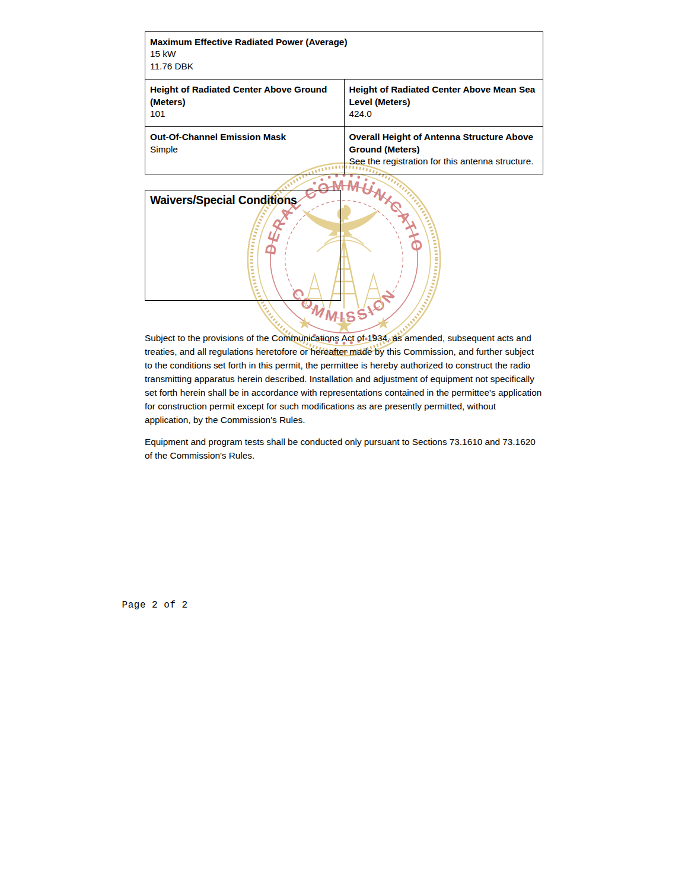FEDERAL COMMUNICATIONS COMMISSION
| Maximum Effective Radiated Power (Average) 15 kW 11.76 DBK |
| Height of Radiated Center Above Ground (Meters) 101 | Height of Radiated Center Above Mean Sea Level (Meters) 424.0 |
| Out-Of-Channel Emission Mask Simple | Overall Height of Antenna Structure Above Ground (Meters) See the registration for this antenna structure. |
Waivers/Special Conditions
Subject to the provisions of the Communications Act of 1934, as amended, subsequent acts and treaties, and all regulations heretofore or hereafter made by this Commission, and further subject to the conditions set forth in this permit, the permittee is hereby authorized to construct the radio transmitting apparatus herein described. Installation and adjustment of equipment not specifically set forth herein shall be in accordance with representations contained in the permittee's application for construction permit except for such modifications as are presently permitted, without application, by the Commission's Rules.
Equipment and program tests shall be conducted only pursuant to Sections 73.1610 and 73.1620 of the Commission's Rules.
Page 2 of 2